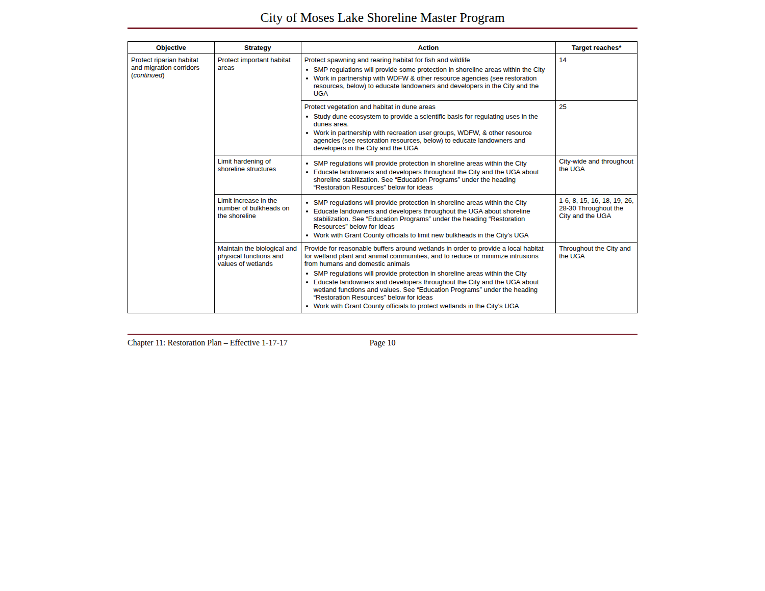City of Moses Lake Shoreline Master Program
| Objective | Strategy | Action | Target reaches* |
| --- | --- | --- | --- |
| Protect riparian habitat and migration corridors ( continued ) | Protect important habitat areas | Protect spawning and rearing habitat for fish and wildlife SMP regulations will provide some protection in shoreline areas within the City Work in partnership with WDFW & other resource agencies (see restoration resources, below) to educate landowners and developers in the City and the UGA | 14 |
| Protect vegetation and habitat in dune areas Study dune ecosystem to provide a scientific basis for regulating uses in the dunes area. Work in partnership with recreation user groups, WDFW, & other resource agencies (see restoration resources, below) to educate landowners and developers in the City and the UGA | 25 |
| Limit hardening of shoreline structures | SMP regulations will provide protection in shoreline areas within the City Educate landowners and developers throughout the City and the UGA about shoreline stabilization. See “Education Programs” under the heading “Restoration Resources” below for ideas | City-wide and throughout the UGA |
| Limit increase in the number of bulkheads on the shoreline | SMP regulations will provide protection in shoreline areas within the City Educate landowners and developers throughout the UGA about shoreline stabilization. See “Education Programs” under the heading “Restoration Resources” below for ideas Work with Grant County officials to limit new bulkheads in the City’s UGA | 1-6, 8, 15, 16, 18, 19, 26, 28-30 Throughout the City and the UGA |
| Maintain the biological and physical functions and values of wetlands | Provide for reasonable buffers around wetlands in order to provide a local habitat for wetland plant and animal communities, and to reduce or minimize intrusions from humans and domestic animals SMP regulations will provide protection in shoreline areas within the City Educate landowners and developers throughout the City and the UGA about wetland functions and values. See “Education Programs” under the heading “Restoration Resources” below for ideas Work with Grant County officials to protect wetlands in the City’s UGA | Throughout the City and the UGA |
Chapter 11: Restoration Plan – Effective 1-17-17
Page 10